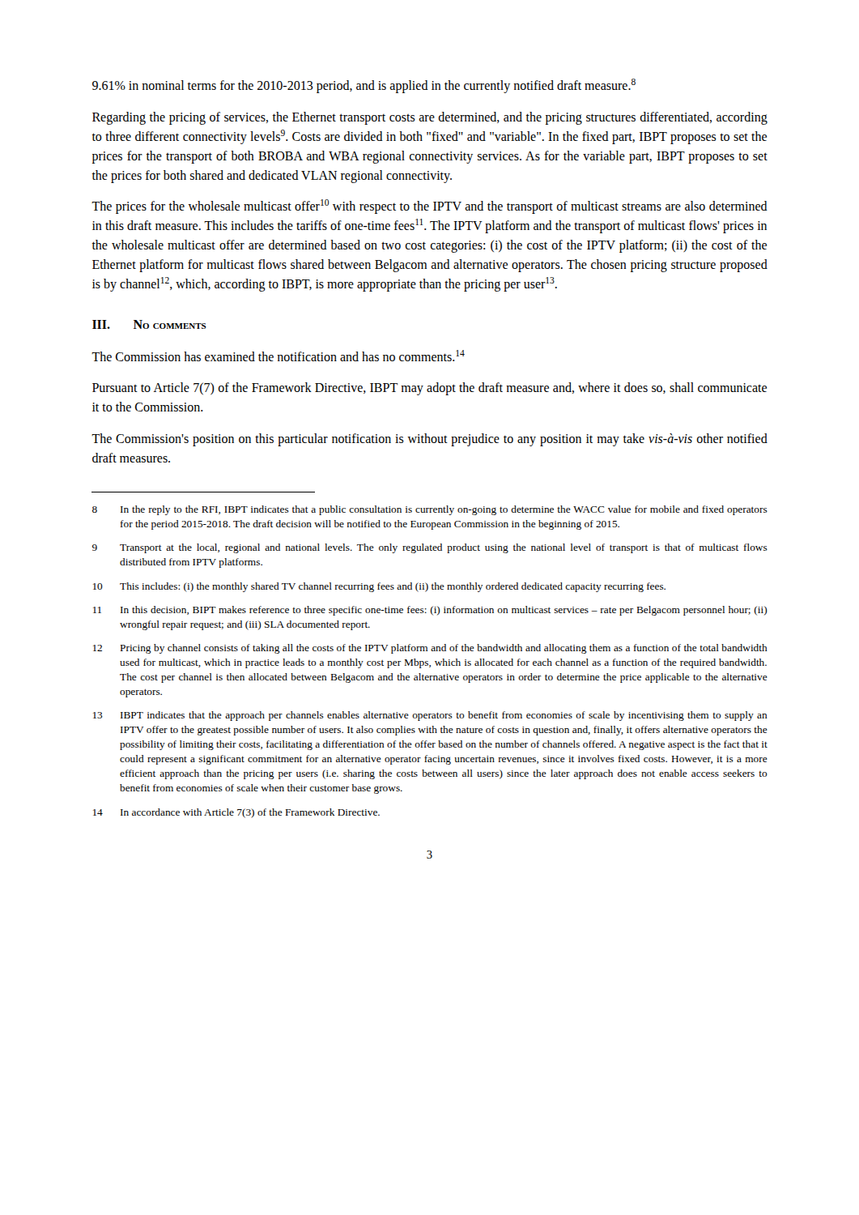9.61% in nominal terms for the 2010-2013 period, and is applied in the currently notified draft measure.8
Regarding the pricing of services, the Ethernet transport costs are determined, and the pricing structures differentiated, according to three different connectivity levels9. Costs are divided in both "fixed" and "variable". In the fixed part, IBPT proposes to set the prices for the transport of both BROBA and WBA regional connectivity services. As for the variable part, IBPT proposes to set the prices for both shared and dedicated VLAN regional connectivity.
The prices for the wholesale multicast offer10 with respect to the IPTV and the transport of multicast streams are also determined in this draft measure. This includes the tariffs of one-time fees11. The IPTV platform and the transport of multicast flows' prices in the wholesale multicast offer are determined based on two cost categories: (i) the cost of the IPTV platform; (ii) the cost of the Ethernet platform for multicast flows shared between Belgacom and alternative operators. The chosen pricing structure proposed is by channel12, which, according to IBPT, is more appropriate than the pricing per user13.
III. No comments
The Commission has examined the notification and has no comments.14
Pursuant to Article 7(7) of the Framework Directive, IBPT may adopt the draft measure and, where it does so, shall communicate it to the Commission.
The Commission's position on this particular notification is without prejudice to any position it may take vis-à-vis other notified draft measures.
8
In the reply to the RFI, IBPT indicates that a public consultation is currently on-going to determine the WACC value for mobile and fixed operators for the period 2015-2018. The draft decision will be notified to the European Commission in the beginning of 2015.
9
Transport at the local, regional and national levels. The only regulated product using the national level of transport is that of multicast flows distributed from IPTV platforms.
10
This includes: (i) the monthly shared TV channel recurring fees and (ii) the monthly ordered dedicated capacity recurring fees.
11
In this decision, BIPT makes reference to three specific one-time fees: (i) information on multicast services – rate per Belgacom personnel hour; (ii) wrongful repair request; and (iii) SLA documented report.
12
Pricing by channel consists of taking all the costs of the IPTV platform and of the bandwidth and allocating them as a function of the total bandwidth used for multicast, which in practice leads to a monthly cost per Mbps, which is allocated for each channel as a function of the required bandwidth. The cost per channel is then allocated between Belgacom and the alternative operators in order to determine the price applicable to the alternative operators.
13
IBPT indicates that the approach per channels enables alternative operators to benefit from economies of scale by incentivising them to supply an IPTV offer to the greatest possible number of users. It also complies with the nature of costs in question and, finally, it offers alternative operators the possibility of limiting their costs, facilitating a differentiation of the offer based on the number of channels offered. A negative aspect is the fact that it could represent a significant commitment for an alternative operator facing uncertain revenues, since it involves fixed costs. However, it is a more efficient approach than the pricing per users (i.e. sharing the costs between all users) since the later approach does not enable access seekers to benefit from economies of scale when their customer base grows.
14
In accordance with Article 7(3) of the Framework Directive.
3